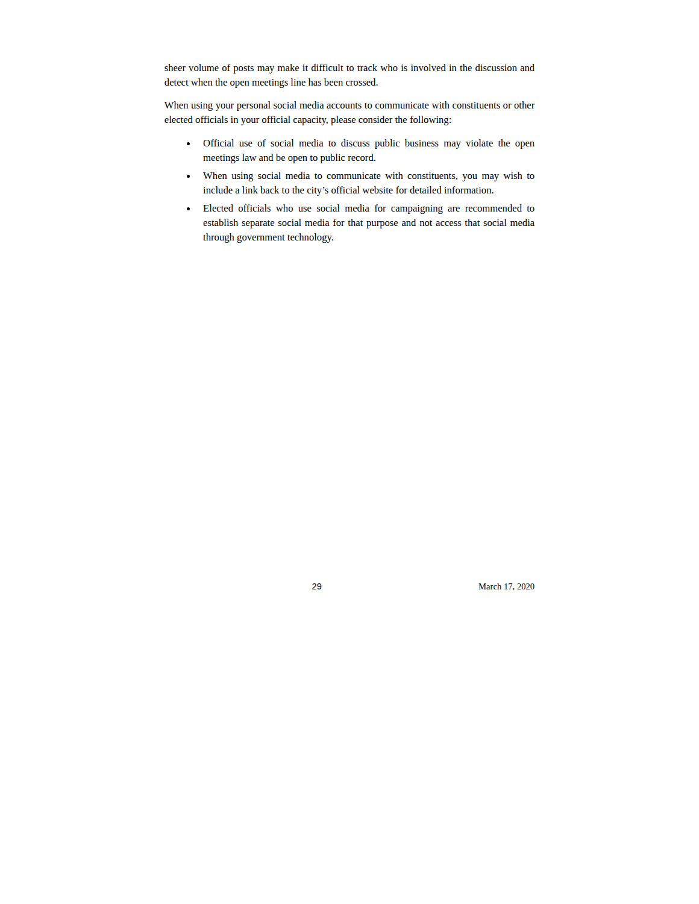sheer volume of posts may make it difficult to track who is involved in the discussion and detect when the open meetings line has been crossed.
When using your personal social media accounts to communicate with constituents or other elected officials in your official capacity, please consider the following:
Official use of social media to discuss public business may violate the open meetings law and be open to public record.
When using social media to communicate with constituents, you may wish to include a link back to the city’s official website for detailed information.
Elected officials who use social media for campaigning are recommended to establish separate social media for that purpose and not access that social media through government technology.
29 March 17, 2020